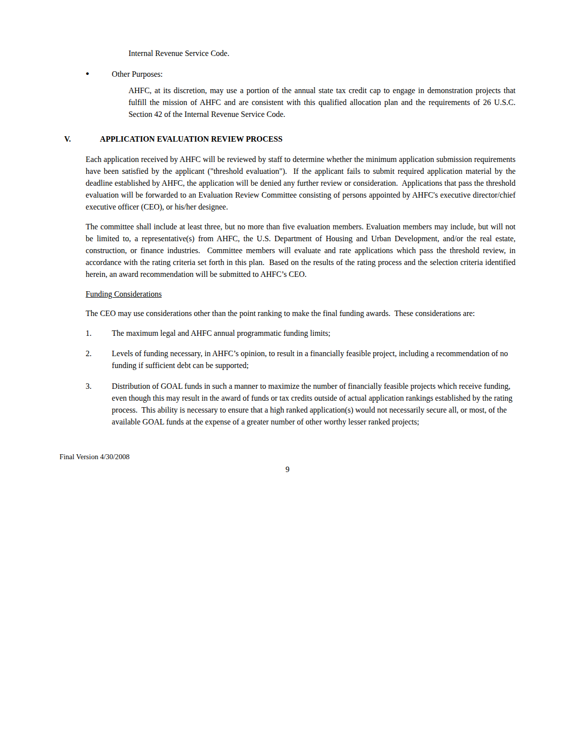Internal Revenue Service Code.
●
Other Purposes:
AHFC, at its discretion, may use a portion of the annual state tax credit cap to engage in demonstration projects that fulfill the mission of AHFC and are consistent with this qualified allocation plan and the requirements of 26 U.S.C. Section 42 of the Internal Revenue Service Code.
V.
APPLICATION EVALUATION REVIEW PROCESS
Each application received by AHFC will be reviewed by staff to determine whether the minimum application submission requirements have been satisfied by the applicant ("threshold evaluation"). If the applicant fails to submit required application material by the deadline established by AHFC, the application will be denied any further review or consideration. Applications that pass the threshold evaluation will be forwarded to an Evaluation Review Committee consisting of persons appointed by AHFC's executive director/chief executive officer (CEO), or his/her designee.
The committee shall include at least three, but no more than five evaluation members. Evaluation members may include, but will not be limited to, a representative(s) from AHFC, the U.S. Department of Housing and Urban Development, and/or the real estate, construction, or finance industries. Committee members will evaluate and rate applications which pass the threshold review, in accordance with the rating criteria set forth in this plan. Based on the results of the rating process and the selection criteria identified herein, an award recommendation will be submitted to AHFC’s CEO.
Funding Considerations
The CEO may use considerations other than the point ranking to make the final funding awards. These considerations are:
1. The maximum legal and AHFC annual programmatic funding limits;
2. Levels of funding necessary, in AHFC’s opinion, to result in a financially feasible project, including a recommendation of no funding if sufficient debt can be supported;
3. Distribution of GOAL funds in such a manner to maximize the number of financially feasible projects which receive funding, even though this may result in the award of funds or tax credits outside of actual application rankings established by the rating process. This ability is necessary to ensure that a high ranked application(s) would not necessarily secure all, or most, of the available GOAL funds at the expense of a greater number of other worthy lesser ranked projects;
Final Version 4/30/2008
9